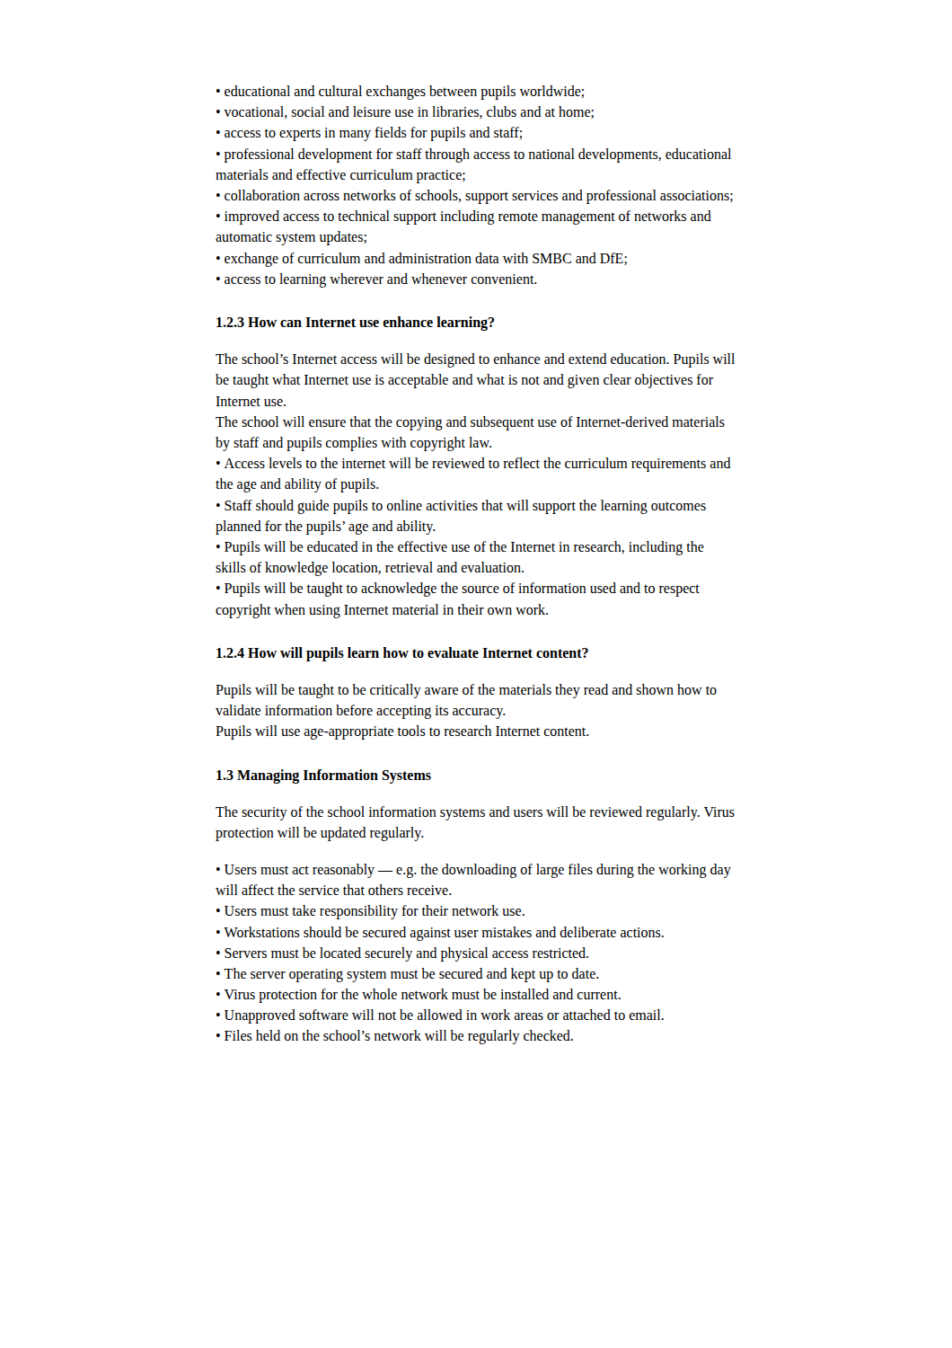educational and cultural exchanges between pupils worldwide;
vocational, social and leisure use in libraries, clubs and at home;
access to experts in many fields for pupils and staff;
professional development for staff through access to national developments, educational materials and effective curriculum practice;
collaboration across networks of schools, support services and professional associations;
improved access to technical support including remote management of networks and
automatic system updates;
exchange of curriculum and administration data with SMBC and DfE;
access to learning wherever and whenever convenient.
1.2.3 How can Internet use enhance learning?
The school’s Internet access will be designed to enhance and extend education. Pupils will be taught what Internet use is acceptable and what is not and given clear objectives for Internet use.
The school will ensure that the copying and subsequent use of Internet-derived materials by staff and pupils complies with copyright law.
Access levels to the internet will be reviewed to reflect the curriculum requirements and the age and ability of pupils.
Staff should guide pupils to online activities that will support the learning outcomes planned for the pupils’ age and ability.
Pupils will be educated in the effective use of the Internet in research, including the skills of knowledge location, retrieval and evaluation.
Pupils will be taught to acknowledge the source of information used and to respect copyright when using Internet material in their own work.
1.2.4 How will pupils learn how to evaluate Internet content?
Pupils will be taught to be critically aware of the materials they read and shown how to validate information before accepting its accuracy.
Pupils will use age-appropriate tools to research Internet content.
1.3 Managing Information Systems
The security of the school information systems and users will be reviewed regularly. Virus protection will be updated regularly.
Users must act reasonably — e.g. the downloading of large files during the working day will affect the service that others receive.
Users must take responsibility for their network use.
Workstations should be secured against user mistakes and deliberate actions.
Servers must be located securely and physical access restricted.
The server operating system must be secured and kept up to date.
Virus protection for the whole network must be installed and current.
Unapproved software will not be allowed in work areas or attached to email.
Files held on the school’s network will be regularly checked.